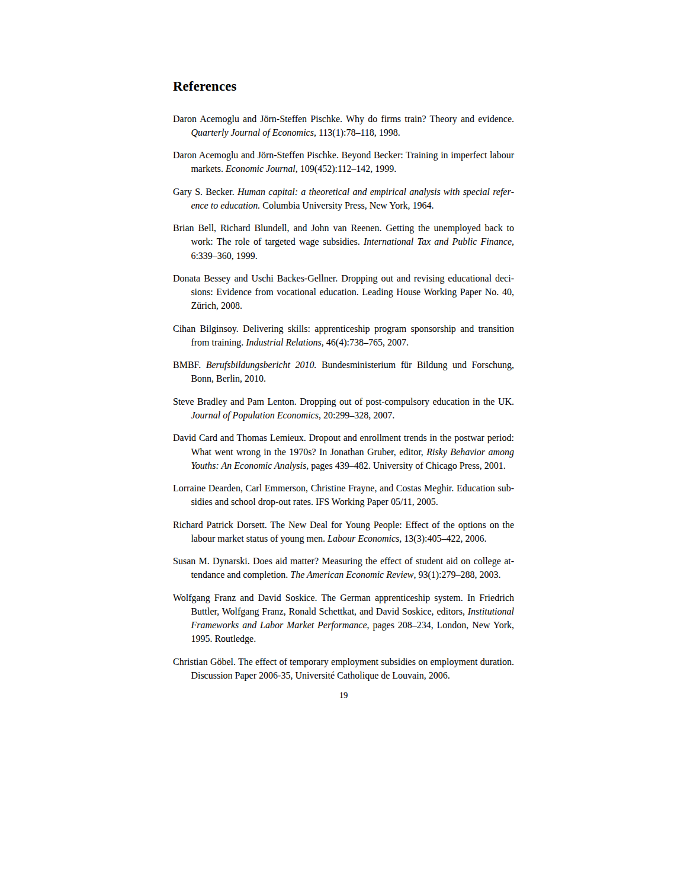References
Daron Acemoglu and Jörn-Steffen Pischke. Why do firms train? Theory and evidence. Quarterly Journal of Economics, 113(1):78–118, 1998.
Daron Acemoglu and Jörn-Steffen Pischke. Beyond Becker: Training in imperfect labour markets. Economic Journal, 109(452):112–142, 1999.
Gary S. Becker. Human capital: a theoretical and empirical analysis with special reference to education. Columbia University Press, New York, 1964.
Brian Bell, Richard Blundell, and John van Reenen. Getting the unemployed back to work: The role of targeted wage subsidies. International Tax and Public Finance, 6:339–360, 1999.
Donata Bessey and Uschi Backes-Gellner. Dropping out and revising educational decisions: Evidence from vocational education. Leading House Working Paper No. 40, Zürich, 2008.
Cihan Bilginsoy. Delivering skills: apprenticeship program sponsorship and transition from training. Industrial Relations, 46(4):738–765, 2007.
BMBF. Berufsbildungsbericht 2010. Bundesministerium für Bildung und Forschung, Bonn, Berlin, 2010.
Steve Bradley and Pam Lenton. Dropping out of post-compulsory education in the UK. Journal of Population Economics, 20:299–328, 2007.
David Card and Thomas Lemieux. Dropout and enrollment trends in the postwar period: What went wrong in the 1970s? In Jonathan Gruber, editor, Risky Behavior among Youths: An Economic Analysis, pages 439–482. University of Chicago Press, 2001.
Lorraine Dearden, Carl Emmerson, Christine Frayne, and Costas Meghir. Education subsidies and school drop-out rates. IFS Working Paper 05/11, 2005.
Richard Patrick Dorsett. The New Deal for Young People: Effect of the options on the labour market status of young men. Labour Economics, 13(3):405–422, 2006.
Susan M. Dynarski. Does aid matter? Measuring the effect of student aid on college attendance and completion. The American Economic Review, 93(1):279–288, 2003.
Wolfgang Franz and David Soskice. The German apprenticeship system. In Friedrich Buttler, Wolfgang Franz, Ronald Schettkat, and David Soskice, editors, Institutional Frameworks and Labor Market Performance, pages 208–234, London, New York, 1995. Routledge.
Christian Göbel. The effect of temporary employment subsidies on employment duration. Discussion Paper 2006-35, Université Catholique de Louvain, 2006.
19